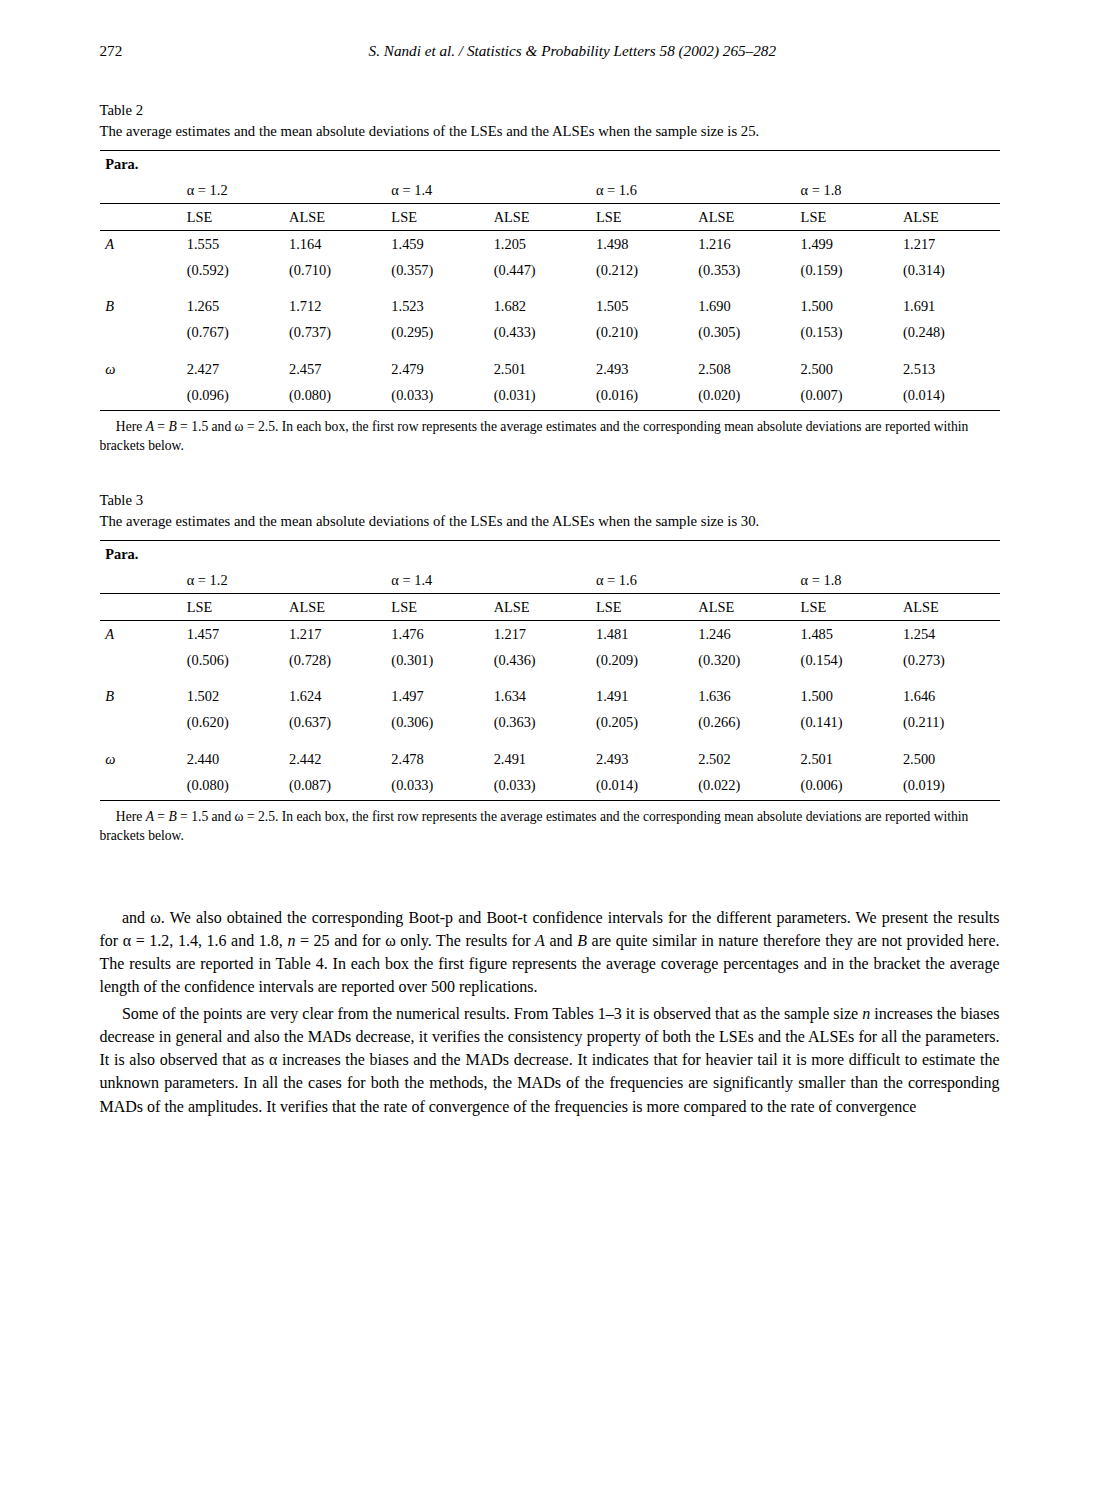272 S. Nandi et al. / Statistics & Probability Letters 58 (2002) 265–282
Table 2 The average estimates and the mean absolute deviations of the LSEs and the ALSEs when the sample size is 25.
| Para. | | | | |
| --- | --- | --- | --- | --- |
| | α = 1.2 | α = 1.4 | α = 1.6 | α = 1.8 |
| | LSE | ALSE | LSE | ALSE | LSE | ALSE | LSE | ALSE |
| A | 1.555 | 1.164 | 1.459 | 1.205 | 1.498 | 1.216 | 1.499 | 1.217 |
| | (0.592) | (0.710) | (0.357) | (0.447) | (0.212) | (0.353) | (0.159) | (0.314) |
| B | 1.265 | 1.712 | 1.523 | 1.682 | 1.505 | 1.690 | 1.500 | 1.691 |
| | (0.767) | (0.737) | (0.295) | (0.433) | (0.210) | (0.305) | (0.153) | (0.248) |
| ω | 2.427 | 2.457 | 2.479 | 2.501 | 2.493 | 2.508 | 2.500 | 2.513 |
| | (0.096) | (0.080) | (0.033) | (0.031) | (0.016) | (0.020) | (0.007) | (0.014) |
Here A = B = 1.5 and ω = 2.5. In each box, the first row represents the average estimates and the corresponding mean absolute deviations are reported within brackets below.
Table 3 The average estimates and the mean absolute deviations of the LSEs and the ALSEs when the sample size is 30.
| Para. | | | | |
| --- | --- | --- | --- | --- |
| | α = 1.2 | α = 1.4 | α = 1.6 | α = 1.8 |
| | LSE | ALSE | LSE | ALSE | LSE | ALSE | LSE | ALSE |
| A | 1.457 | 1.217 | 1.476 | 1.217 | 1.481 | 1.246 | 1.485 | 1.254 |
| | (0.506) | (0.728) | (0.301) | (0.436) | (0.209) | (0.320) | (0.154) | (0.273) |
| B | 1.502 | 1.624 | 1.497 | 1.634 | 1.491 | 1.636 | 1.500 | 1.646 |
| | (0.620) | (0.637) | (0.306) | (0.363) | (0.205) | (0.266) | (0.141) | (0.211) |
| ω | 2.440 | 2.442 | 2.478 | 2.491 | 2.493 | 2.502 | 2.501 | 2.500 |
| | (0.080) | (0.087) | (0.033) | (0.033) | (0.014) | (0.022) | (0.006) | (0.019) |
Here A = B = 1.5 and ω = 2.5. In each box, the first row represents the average estimates and the corresponding mean absolute deviations are reported within brackets below.
and ω. We also obtained the corresponding Boot-p and Boot-t confidence intervals for the different parameters. We present the results for α = 1.2, 1.4, 1.6 and 1.8, n = 25 and for ω only. The results for A and B are quite similar in nature therefore they are not provided here. The results are reported in Table 4. In each box the first figure represents the average coverage percentages and in the bracket the average length of the confidence intervals are reported over 500 replications.
Some of the points are very clear from the numerical results. From Tables 1–3 it is observed that as the sample size n increases the biases decrease in general and also the MADs decrease, it verifies the consistency property of both the LSEs and the ALSEs for all the parameters. It is also observed that as α increases the biases and the MADs decrease. It indicates that for heavier tail it is more difficult to estimate the unknown parameters. In all the cases for both the methods, the MADs of the frequencies are significantly smaller than the corresponding MADs of the amplitudes. It verifies that the rate of convergence of the frequencies is more compared to the rate of convergence